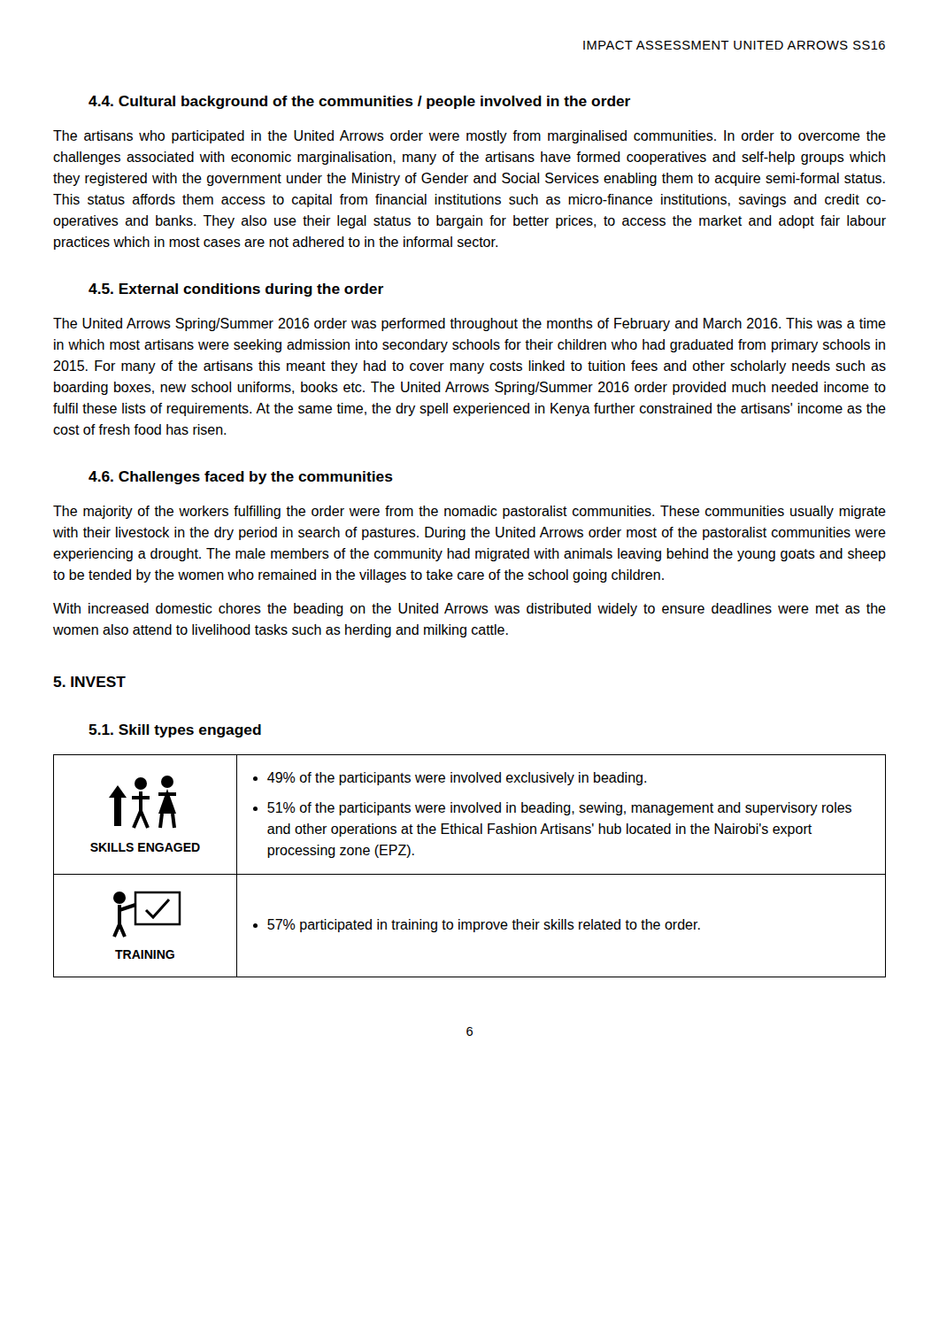IMPACT ASSESSMENT UNITED ARROWS SS16
4.4. Cultural background of the communities / people involved in the order
The artisans who participated in the United Arrows order were mostly from marginalised communities. In order to overcome the challenges associated with economic marginalisation, many of the artisans have formed cooperatives and self-help groups which they registered with the government under the Ministry of Gender and Social Services enabling them to acquire semi-formal status. This status affords them access to capital from financial institutions such as micro-finance institutions, savings and credit co-operatives and banks. They also use their legal status to bargain for better prices, to access the market and adopt fair labour practices which in most cases are not adhered to in the informal sector.
4.5. External conditions during the order
The United Arrows Spring/Summer 2016 order was performed throughout the months of February and March 2016. This was a time in which most artisans were seeking admission into secondary schools for their children who had graduated from primary schools in 2015. For many of the artisans this meant they had to cover many costs linked to tuition fees and other scholarly needs such as boarding boxes, new school uniforms, books etc. The United Arrows Spring/Summer 2016 order provided much needed income to fulfil these lists of requirements. At the same time, the dry spell experienced in Kenya further constrained the artisans' income as the cost of fresh food has risen.
4.6. Challenges faced by the communities
The majority of the workers fulfilling the order were from the nomadic pastoralist communities. These communities usually migrate with their livestock in the dry period in search of pastures. During the United Arrows order most of the pastoralist communities were experiencing a drought. The male members of the community had migrated with animals leaving behind the young goats and sheep to be tended by the women who remained in the villages to take care of the school going children.
With increased domestic chores the beading on the United Arrows was distributed widely to ensure deadlines were met as the women also attend to livelihood tasks such as herding and milking cattle.
5. INVEST
5.1. Skill types engaged
| SKILLS ENGAGED | 49% of the participants were involved exclusively in beading. 51% of the participants were involved in beading, sewing, management and supervisory roles and other operations at the Ethical Fashion Artisans' hub located in the Nairobi's export processing zone (EPZ). |
| TRAINING | 57% participated in training to improve their skills related to the order. |
6